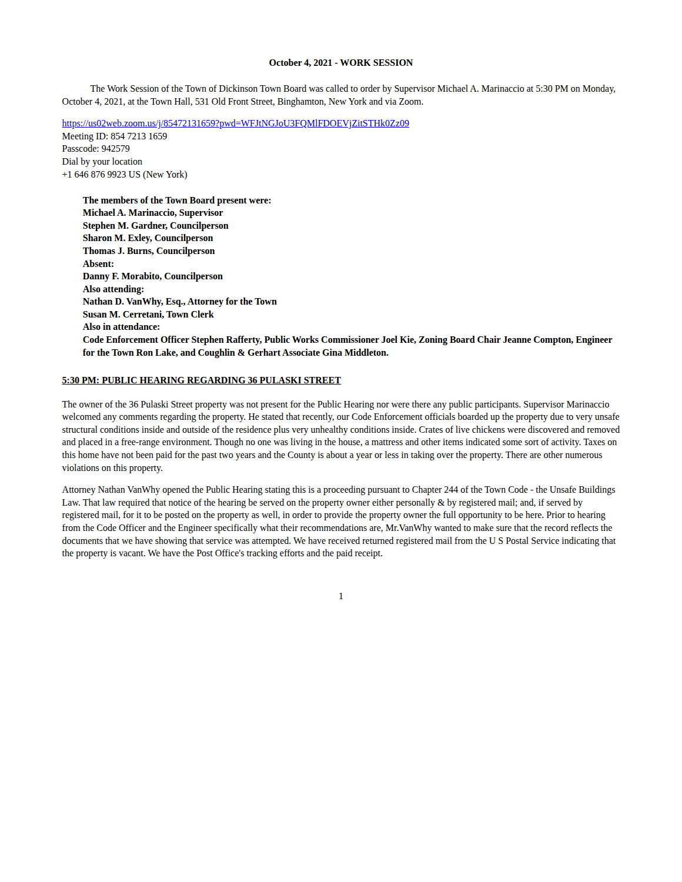October 4, 2021 - WORK SESSION
The Work Session of the Town of Dickinson Town Board was called to order by Supervisor Michael A. Marinaccio at 5:30 PM on Monday, October 4, 2021, at the Town Hall, 531 Old Front Street, Binghamton, New York and via Zoom.
https://us02web.zoom.us/j/85472131659?pwd=WFJtNGJoU3FQMlFDOEVjZitSTHk0Zz09
Meeting ID: 854 7213 1659
Passcode: 942579
Dial by your location
+1 646 876 9923 US (New York)
The members of the Town Board present were:
Michael A. Marinaccio, Supervisor
Stephen M. Gardner, Councilperson
Sharon M. Exley, Councilperson
Thomas J. Burns, Councilperson
Absent:
Danny F. Morabito, Councilperson
Also attending:
Nathan D. VanWhy, Esq., Attorney for the Town
Susan M. Cerretani, Town Clerk
Also in attendance:
Code Enforcement Officer Stephen Rafferty, Public Works Commissioner Joel Kie, Zoning Board Chair Jeanne Compton, Engineer for the Town Ron Lake, and Coughlin & Gerhart Associate Gina Middleton.
5:30 PM: PUBLIC HEARING REGARDING 36 PULASKI STREET
The owner of the 36 Pulaski Street property was not present for the Public Hearing nor were there any public participants. Supervisor Marinaccio welcomed any comments regarding the property. He stated that recently, our Code Enforcement officials boarded up the property due to very unsafe structural conditions inside and outside of the residence plus very unhealthy conditions inside. Crates of live chickens were discovered and removed and placed in a free-range environment. Though no one was living in the house, a mattress and other items indicated some sort of activity. Taxes on this home have not been paid for the past two years and the County is about a year or less in taking over the property. There are other numerous violations on this property.
Attorney Nathan VanWhy opened the Public Hearing stating this is a proceeding pursuant to Chapter 244 of the Town Code - the Unsafe Buildings Law. That law required that notice of the hearing be served on the property owner either personally & by registered mail; and, if served by registered mail, for it to be posted on the property as well, in order to provide the property owner the full opportunity to be here. Prior to hearing from the Code Officer and the Engineer specifically what their recommendations are, Mr.VanWhy wanted to make sure that the record reflects the documents that we have showing that service was attempted. We have received returned registered mail from the U S Postal Service indicating that the property is vacant. We have the Post Office's tracking efforts and the paid receipt.
1